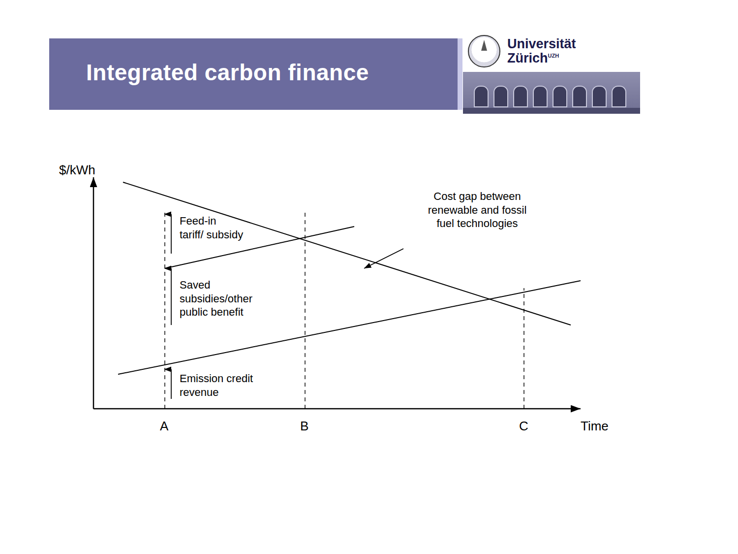Integrated carbon finance
Universität
ZürichUZH
$/kWh
Time
A
B
C
Feed-in
tariff/ subsidy
Saved
subsidies/other
public benefit
Emission credit
revenue
Cost gap between
renewable and fossil
fuel technologies